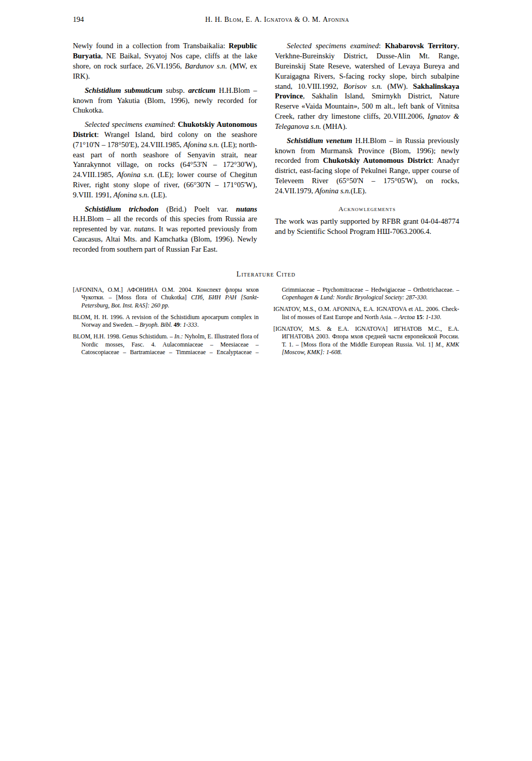194 H. H. Blom, E. A. Ignatova & O. M. Afonina
Newly found in a collection from Transbaikalia: Republic Buryatia, NE Baikal, Svyatoj Nos cape, cliffs at the lake shore, on rock surface, 26.VI.1956, Bardunov s.n. (MW, ex IRK).
Schistidium submuticum subsp. arcticum H.H.Blom – known from Yakutia (Blom, 1996), newly recorded for Chukotka.
Selected specimens examined: Chukotskiy Autonomous District: Wrangel Island, bird colony on the seashore (71°10'N – 178°50'E), 24.VIII.1985, Afonina s.n. (LE); north-east part of north seashore of Senyavin strait, near Yanrakynnot village, on rocks (64°53'N – 172°30'W), 24.VIII.1985, Afonina s.n. (LE); lower course of Chegitun River, right stony slope of river, (66°30'N – 171°05'W), 9.VIII. 1991, Afonina s.n. (LE).
Schistidium trichodon (Brid.) Poelt var. nutans H.H.Blom – all the records of this species from Russia are represented by var. nutans. It was reported previously from Caucasus, Altai Mts. and Kamchatka (Blom, 1996). Newly recorded from southern part of Russian Far East.
Selected specimens examined: Khabarovsk Territory, Verkhne-Bureinskiy District, Dusse-Alin Mt. Range, Bureinskij State Reseve, watershed of Levaya Bureya and Kuraigagna Rivers, S-facing rocky slope, birch subalpine stand, 10.VIII.1992, Borisov s.n. (MW). Sakhalinskaya Province, Sakhalin Island, Smirnykh District, Nature Reserve «Vaida Mountain», 500 m alt., left bank of Vitnitsa Creek, rather dry limestone cliffs, 20.VIII.2006, Ignatov & Teleganova s.n. (MHA).
Schistidium venetum H.H.Blom – in Russia previously known from Murmansk Province (Blom, 1996); newly recorded from Chukotskiy Autonomous District: Anadyr district, east-facing slope of Pekulnei Range, upper course of Televeem River (65°50'N – 175°05'W), on rocks, 24.VII.1979, Afonina s.n.(LE).
Acknowlegements
The work was partly supported by RFBR grant 04-04-48774 and by Scientific School Program НШ-7063.2006.4.
Literature Cited
[AFONINA, O.M.] АФОНИНА О.М. 2004. Конспект флоры мхов Чукотки. – [Moss flora of Chukotka] СПб, БИН РАН [Sankt-Petersburg, Bot. Inst. RAS]: 260 pp.
BLOM, H. H. 1996. A revision of the Schistidium apocarpum complex in Norway and Sweden. – Bryoph. Bibl. 49: 1-333.
BLOM, H.H. 1998. Genus Schistidum. – In.: Nyholm, E. Illustrated flora of Nordic mosses, Fasc. 4. Aulacomniaceae – Meesiaceae – Catoscopiaceae – Bartramiaceae – Timmiaceae – Encalyptaceae – Grimmiaceae – Ptychomitraceae – Hedwigiaceae – Orthotrichaceae. – Copenhagen & Lund: Nordic Bryological Society: 287-330.
IGNATOV, M.S., O.M. AFONINA, E.A. IGNATOVA et AL. 2006. Check-list of mosses of East Europe and North Asia. – Arctoa 15: 1-130.
[IGNATOV, M.S. & E.A. IGNATOVA] ИГНАТОВ М.С., Е.А. ИГНАТОВА 2003. Флора мхов средней части европейской России. Т. 1. – [Moss flora of the Middle European Russia. Vol. 1] M., КМК [Moscow, KMK]: 1-608.